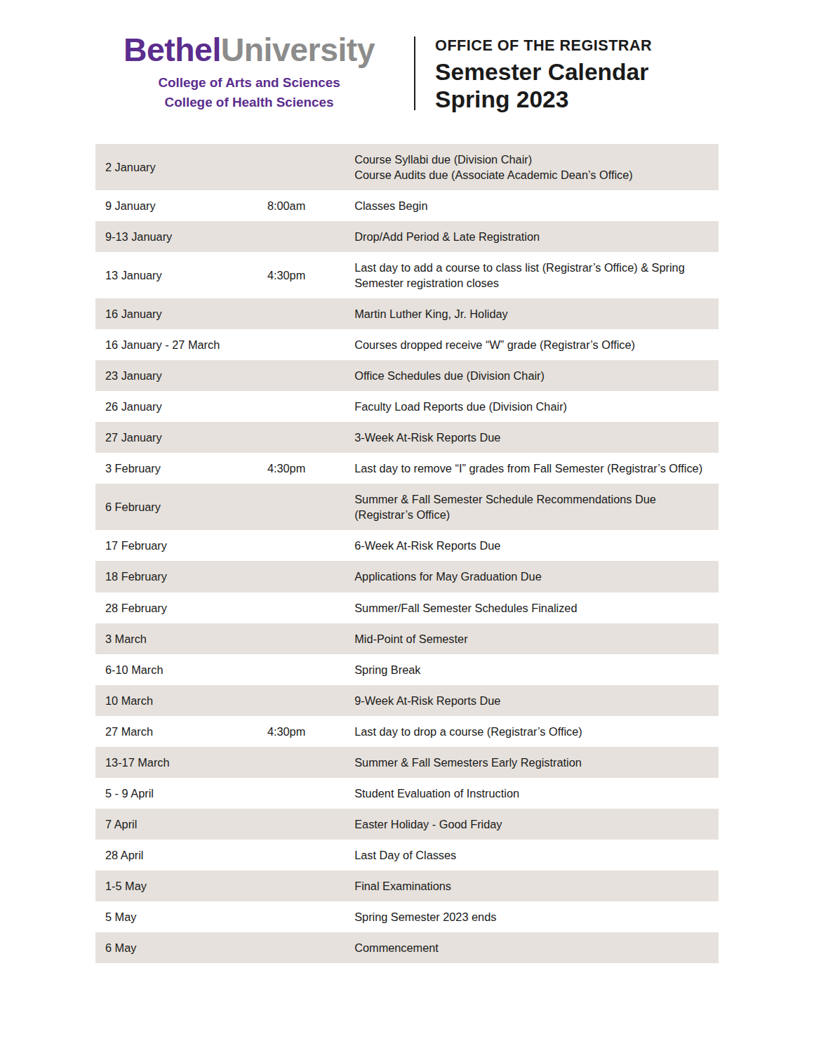Bethel University
College of Arts and Sciences
College of Health Sciences
OFFICE OF THE REGISTRAR
Semester Calendar
Spring 2023
| 2 January | | Course Syllabi due (Division Chair) Course Audits due (Associate Academic Dean’s Office) |
| 9 January | 8:00am | Classes Begin |
| 9-13 January | | Drop/Add Period & Late Registration |
| 13 January | 4:30pm | Last day to add a course to class list (Registrar’s Office) & Spring Semester registration closes |
| 16 January | | Martin Luther King, Jr. Holiday |
| 16 January - 27 March | | Courses dropped receive “W” grade (Registrar’s Office) |
| 23 January | | Office Schedules due (Division Chair) |
| 26 January | | Faculty Load Reports due (Division Chair) |
| 27 January | | 3-Week At-Risk Reports Due |
| 3 February | 4:30pm | Last day to remove “I” grades from Fall Semester (Registrar’s Office) |
| 6 February | | Summer & Fall Semester Schedule Recommendations Due (Registrar’s Office) |
| 17 February | | 6-Week At-Risk Reports Due |
| 18 February | | Applications for May Graduation Due |
| 28 February | | Summer/Fall Semester Schedules Finalized |
| 3 March | | Mid-Point of Semester |
| 6-10 March | | Spring Break |
| 10 March | | 9-Week At-Risk Reports Due |
| 27 March | 4:30pm | Last day to drop a course (Registrar’s Office) |
| 13-17 March | | Summer & Fall Semesters Early Registration |
| 5 - 9 April | | Student Evaluation of Instruction |
| 7 April | | Easter Holiday - Good Friday |
| 28 April | | Last Day of Classes |
| 1-5 May | | Final Examinations |
| 5 May | | Spring Semester 2023 ends |
| 6 May | | Commencement |